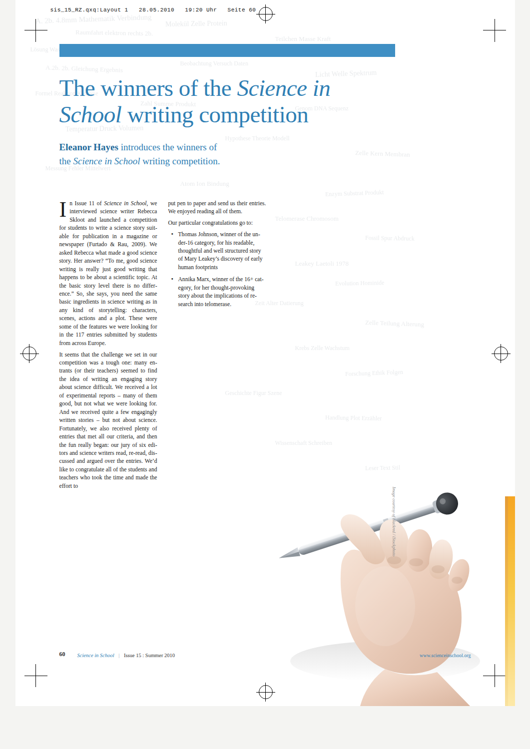sis_15_RZ.qxq:Layout 1 28.05.2010 19:20 Uhr Seite 60
A. 2b. 4.8mm Mathematik Verbindung
Raumfahrt elektron rechts 2b.
Lösung Wasserstoff Energie
Molekül Zelle Protein
Teilchen Masse Kraft
A.2b. 2b. Gleichung Ergebnis
Beobachtung Versuch Daten
Licht Welle Spektrum
Formel Reaktion Katalyse
Zahl Summe Produkt
Genom DNA Sequenz
Temperatur Druck Volumen
Hypothese Theorie Modell
Zelle Kern Membran
Messung Fehler Mittelwert
Atom Ion Bindung
Enzym Substrat Produkt
Telomerase Chromosom
Fossil Spur Abdruck
Leakey Laetoli 1978
Evolution Hominide
Zeit Alter Datierung
Zelle Teilung Alterung
Krebs Zelle Wachstum
Forschung Ethik Folgen
Geschichte Figur Szene
Handlung Plot Erzähler
Wissenschaft Schreiben
Leser Text Stil
The winners of the Science in
School writing competition
Eleanor Hayes introduces the winners of
the Science in School writing competition.
In Issue 11 of Science in School, we interviewed science writer Rebecca Skloot and launched a competition for students to write a science story suitable for publication in a magazine or newspaper (Furtado & Rau, 2009). We asked Rebecca what made a good science story. Her answer? “To me, good science writing is really just good writing that happens to be about a scientific topic. At the basic story level there is no difference.” So, she says, you need the same basic ingredients in science writing as in any kind of storytelling: characters, scenes, actions and a plot. These were some of the features we were looking for in the 117 entries submitted by students from across Europe.
It seems that the challenge we set in our competition was a tough one: many entrants (or their teachers) seemed to find the idea of writing an engaging story about science difficult. We received a lot of experimental reports – many of them good, but not what we were looking for. And we received quite a few engagingly written stories – but not about science. Fortunately, we also received plenty of entries that met all our criteria, and then the fun really began: our jury of six editors and science writers read, re-read, discussed and argued over the entries. We’d like to congratulate all of the students and teachers who took the time and made the effort to
put pen to paper and send us their entries. We enjoyed reading all of them.
Our particular congratulations go to:
Thomas Johnson, winner of the under-16 category, for his readable, thoughtful and well structured story of Mary Leakey’s discovery of early human footprints
Annika Marx, winner of the 16+ category, for her thought-provoking story about the implications of research into telomerase.
Image courtesy of blackred / iStockphoto
60
Science in School | Issue 15 : Summer 2010
www.scienceinschool.org